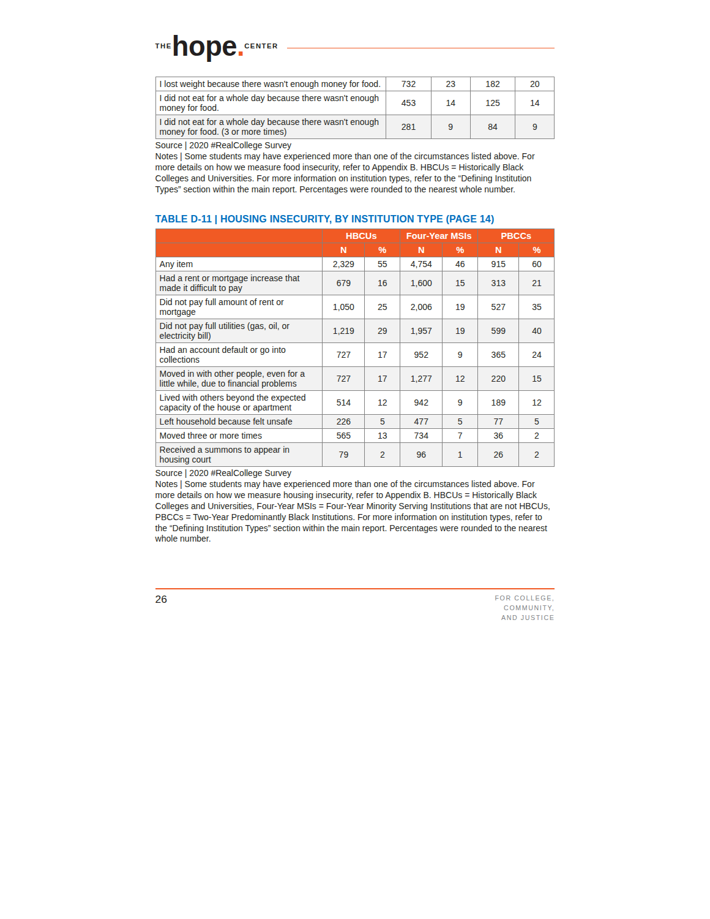THE hope. CENTER
| I lost weight because there wasn't enough money for food. | 732 | 23 | 182 | 20 |
| I did not eat for a whole day because there wasn't enough money for food. | 453 | 14 | 125 | 14 |
| I did not eat for a whole day because there wasn't enough money for food. (3 or more times) | 281 | 9 | 84 | 9 |
Source | 2020 #RealCollege Survey
Notes | Some students may have experienced more than one of the circumstances listed above. For more details on how we measure food insecurity, refer to Appendix B. HBCUs = Historically Black Colleges and Universities. For more information on institution types, refer to the “Defining Institution Types” section within the main report. Percentages were rounded to the nearest whole number.
Table D-11 | Housing Insecurity, by Institution Type (page 14)
| | HBCUs | Four-Year MSIs | PBCCs |
| --- | --- | --- | --- |
| | N | % | N | % | N | % |
| Any item | 2,329 | 55 | 4,754 | 46 | 915 | 60 |
| Had a rent or mortgage increase that made it difficult to pay | 679 | 16 | 1,600 | 15 | 313 | 21 |
| Did not pay full amount of rent or mortgage | 1,050 | 25 | 2,006 | 19 | 527 | 35 |
| Did not pay full utilities (gas, oil, or electricity bill) | 1,219 | 29 | 1,957 | 19 | 599 | 40 |
| Had an account default or go into collections | 727 | 17 | 952 | 9 | 365 | 24 |
| Moved in with other people, even for a little while, due to financial problems | 727 | 17 | 1,277 | 12 | 220 | 15 |
| Lived with others beyond the expected capacity of the house or apartment | 514 | 12 | 942 | 9 | 189 | 12 |
| Left household because felt unsafe | 226 | 5 | 477 | 5 | 77 | 5 |
| Moved three or more times | 565 | 13 | 734 | 7 | 36 | 2 |
| Received a summons to appear in housing court | 79 | 2 | 96 | 1 | 26 | 2 |
Source | 2020 #RealCollege Survey
Notes | Some students may have experienced more than one of the circumstances listed above. For more details on how we measure housing insecurity, refer to Appendix B. HBCUs = Historically Black Colleges and Universities, Four-Year MSIs = Four-Year Minority Serving Institutions that are not HBCUs, PBCCs = Two-Year Predominantly Black Institutions. For more information on institution types, refer to the “Defining Institution Types” section within the main report. Percentages were rounded to the nearest whole number.
26
For College,
Community,
and Justice